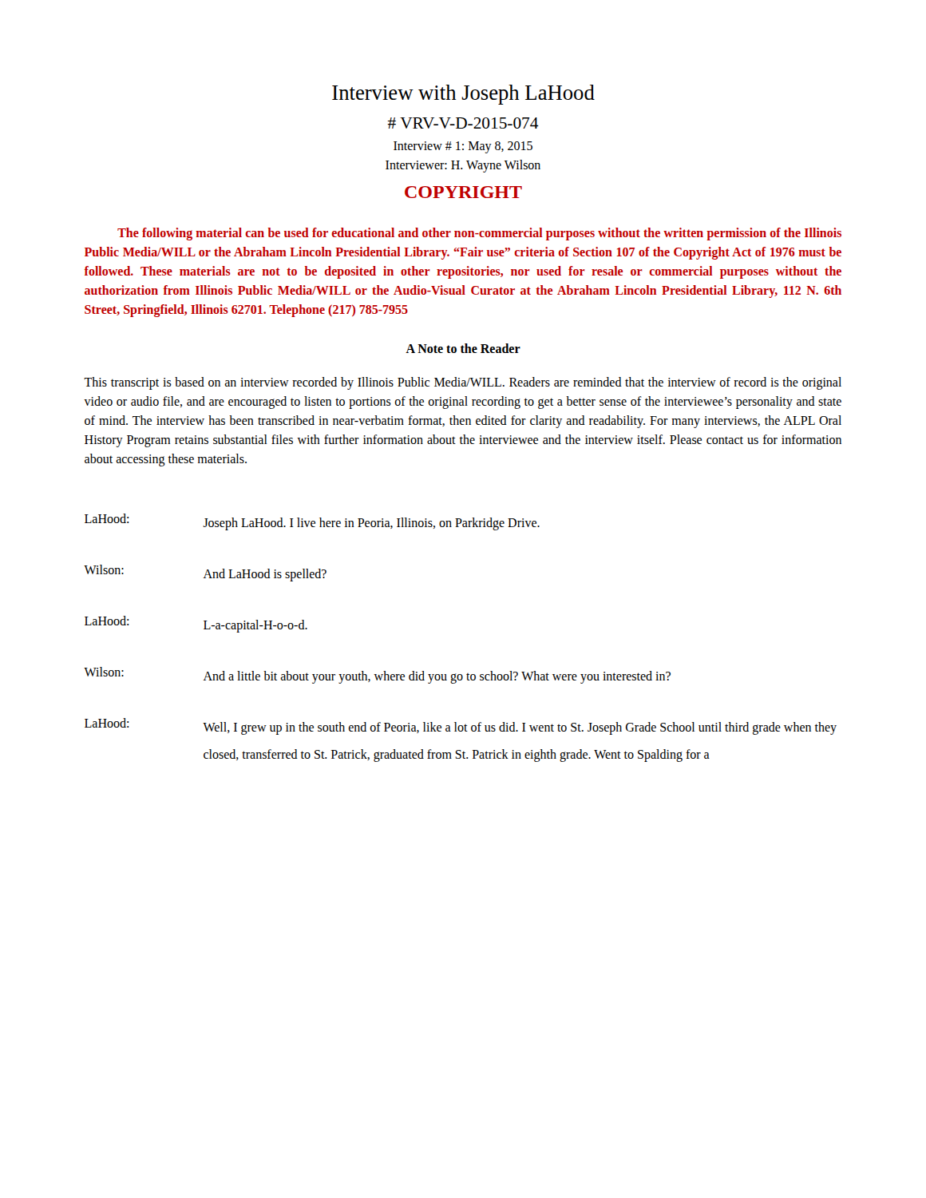Interview with Joseph LaHood
# VRV-V-D-2015-074
Interview # 1: May 8, 2015
Interviewer: H. Wayne Wilson
COPYRIGHT
The following material can be used for educational and other non-commercial purposes without the written permission of the Illinois Public Media/WILL or the Abraham Lincoln Presidential Library. “Fair use” criteria of Section 107 of the Copyright Act of 1976 must be followed. These materials are not to be deposited in other repositories, nor used for resale or commercial purposes without the authorization from Illinois Public Media/WILL or the Audio-Visual Curator at the Abraham Lincoln Presidential Library, 112 N. 6th Street, Springfield, Illinois 62701. Telephone (217) 785-7955
A Note to the Reader
This transcript is based on an interview recorded by Illinois Public Media/WILL. Readers are reminded that the interview of record is the original video or audio file, and are encouraged to listen to portions of the original recording to get a better sense of the interviewee’s personality and state of mind. The interview has been transcribed in near-verbatim format, then edited for clarity and readability. For many interviews, the ALPL Oral History Program retains substantial files with further information about the interviewee and the interview itself. Please contact us for information about accessing these materials.
| LaHood: | Joseph LaHood. I live here in Peoria, Illinois, on Parkridge Drive. |
| Wilson: | And LaHood is spelled? |
| LaHood: | L-a-capital-H-o-o-d. |
| Wilson: | And a little bit about your youth, where did you go to school? What were you interested in? |
| LaHood: | Well, I grew up in the south end of Peoria, like a lot of us did. I went to St. Joseph Grade School until third grade when they closed, transferred to St. Patrick, graduated from St. Patrick in eighth grade. Went to Spalding for a |